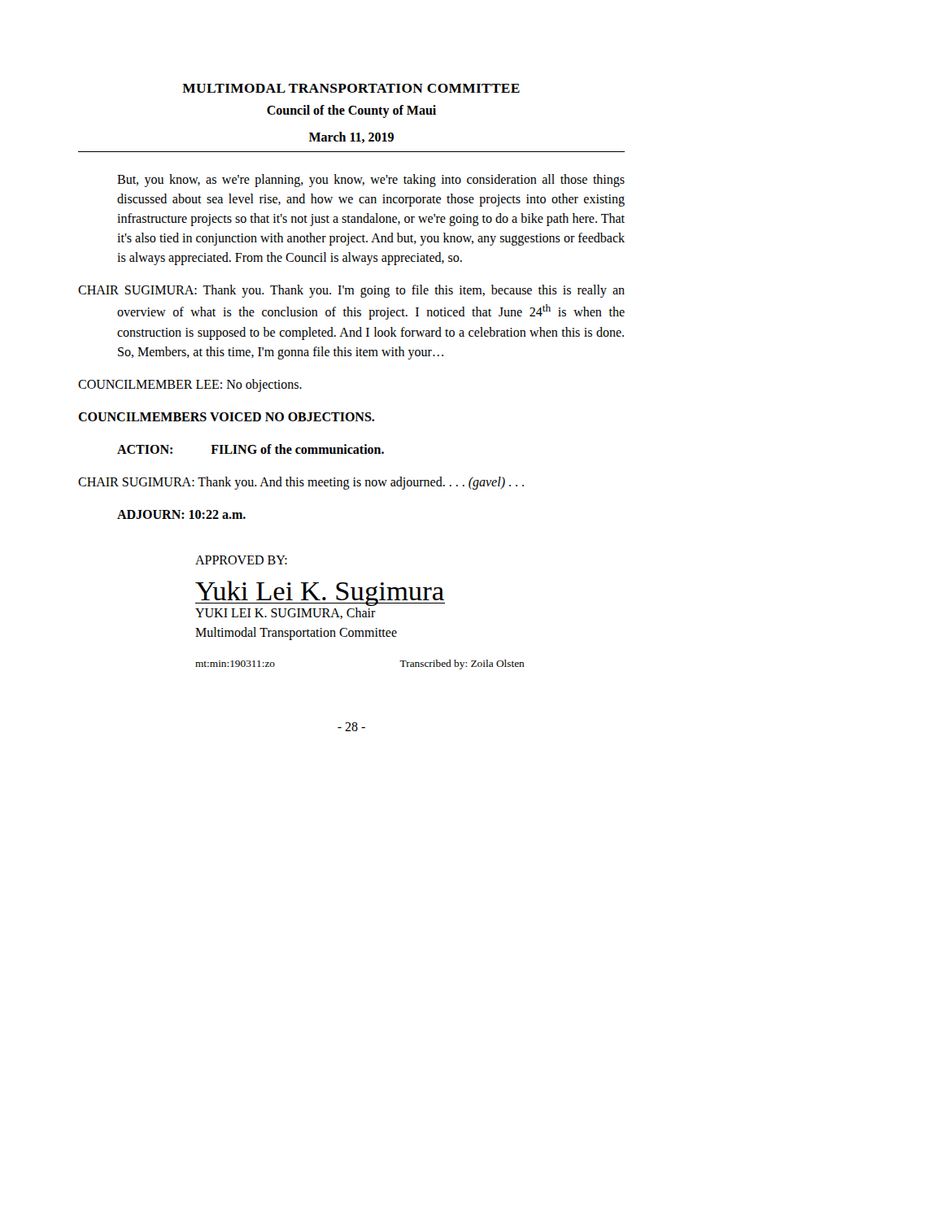Multimodal Transportation Committee
Council of the County of Maui
March 11, 2019
But, you know, as we're planning, you know, we're taking into consideration all those things discussed about sea level rise, and how we can incorporate those projects into other existing infrastructure projects so that it's not just a standalone, or we're going to do a bike path here. That it's also tied in conjunction with another project. And but, you know, any suggestions or feedback is always appreciated. From the Council is always appreciated, so.
CHAIR SUGIMURA: Thank you. Thank you. I'm going to file this item, because this is really an overview of what is the conclusion of this project. I noticed that June 24th is when the construction is supposed to be completed. And I look forward to a celebration when this is done. So, Members, at this time, I'm gonna file this item with your…
COUNCILMEMBER LEE: No objections.
COUNCILMEMBERS VOICED NO OBJECTIONS.
ACTION: FILING of the communication.
CHAIR SUGIMURA: Thank you. And this meeting is now adjourned. . . . (gavel) . . .
ADJOURN: 10:22 a.m.
APPROVED BY:
Yuki Lei K. Sugimura
YUKI LEI K. SUGIMURA, Chair
Multimodal Transportation Committee
mt:min:190311:zo Transcribed by: Zoila Olsten
- 28 -